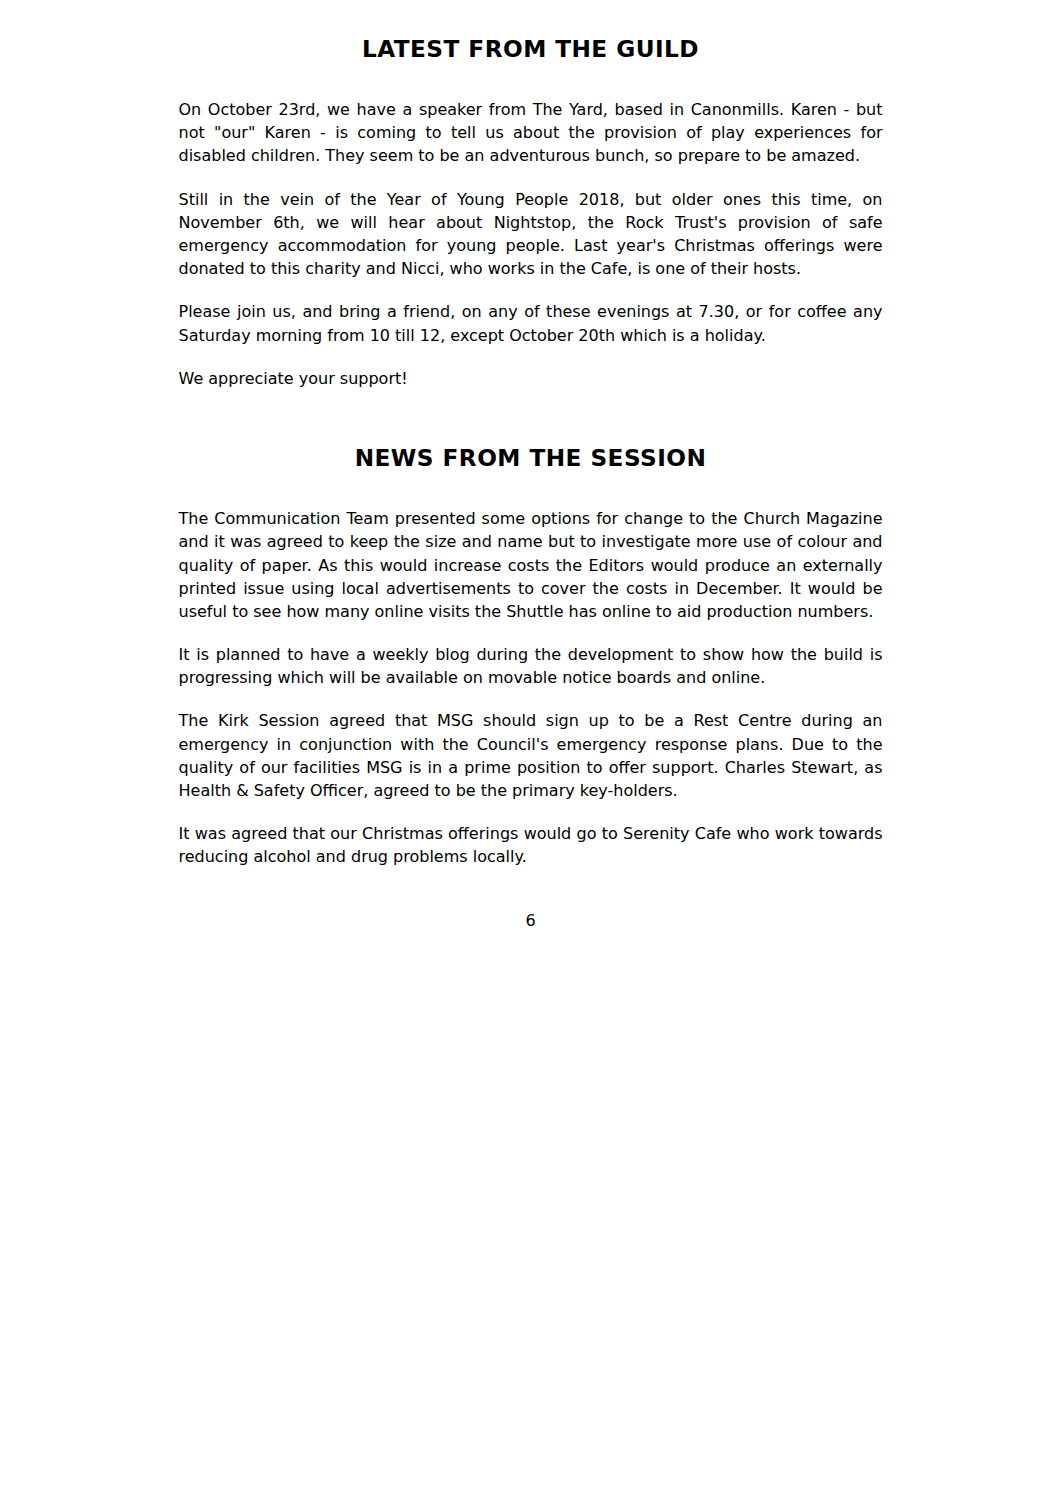LATEST FROM THE GUILD
On October 23rd, we have a speaker from The Yard, based in Canonmills. Karen - but not "our" Karen - is coming to tell us about the provision of play experiences for disabled children. They seem to be an adventurous bunch, so prepare to be amazed.
Still in the vein of the Year of Young People 2018, but older ones this time, on November 6th, we will hear about Nightstop, the Rock Trust's provision of safe emergency accommodation for young people. Last year's Christmas offerings were donated to this charity and Nicci, who works in the Cafe, is one of their hosts.
Please join us, and bring a friend, on any of these evenings at 7.30, or for coffee any Saturday morning from 10 till 12, except October 20th which is a holiday.
We appreciate your support!
NEWS FROM THE SESSION
The Communication Team presented some options for change to the Church Magazine and it was agreed to keep the size and name but to investigate more use of colour and quality of paper. As this would increase costs the Editors would produce an externally printed issue using local advertisements to cover the costs in December. It would be useful to see how many online visits the Shuttle has online to aid production numbers.
It is planned to have a weekly blog during the development to show how the build is progressing which will be available on movable notice boards and online.
The Kirk Session agreed that MSG should sign up to be a Rest Centre during an emergency in conjunction with the Council's emergency response plans. Due to the quality of our facilities MSG is in a prime position to offer support. Charles Stewart, as Health & Safety Officer, agreed to be the primary key-holders.
It was agreed that our Christmas offerings would go to Serenity Cafe who work towards reducing alcohol and drug problems locally.
6